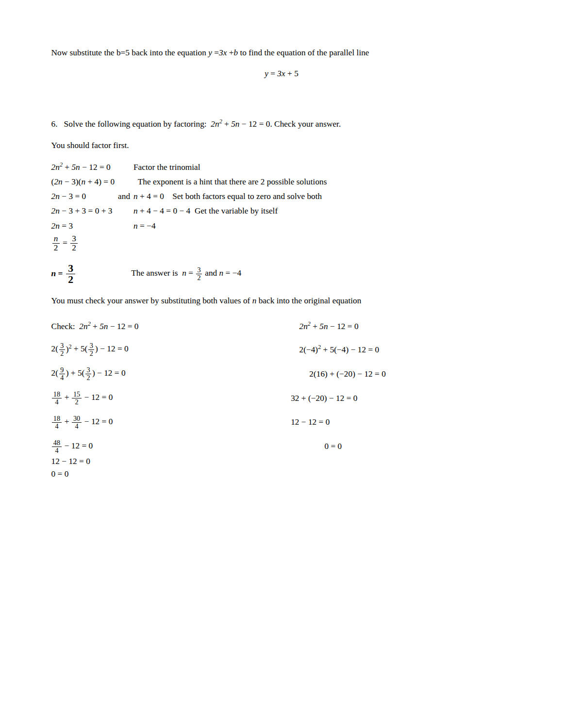Now substitute the b=5 back into the equation y =3x +b to find the equation of the parallel line
y = 3x + 5
6. Solve the following equation by factoring: 2n2 + 5n − 12 = 0. Check your answer.
You should factor first.
| 2n 2 + 5n − 12 = 0 | | Factor the trinomial |
| ( 2n − 3)( n + 4) = 0 | | The exponent is a hint that there are 2 possible solutions |
| 2n − 3 = 0 | and | n + 4 = 0 Set both factors equal to zero and solve both |
| 2n − 3 + 3 = 0 + 3 | | n + 4 − 4 = 0 − 4 Get the variable by itself |
| 2n = 3 | | n = −4 |
| n 2 = 3 2 | | |
| n = 3 2 | The answer is n = 3 2 and n = −4 |
You must check your answer by substituting both values of n back into the original equation
| Check: 2n 2 + 5n − 12 = 0 | 2n 2 + 5n − 12 = 0 |
| 2( 3 2 ) 2 + 5( 3 2 ) − 12 = 0 | 2(−4) 2 + 5(−4) − 12 = 0 |
| 2( 9 4 ) + 5( 3 2 ) − 12 = 0 | 2(16) + (−20) − 12 = 0 |
| 18 4 + 15 2 − 12 = 0 | 32 + (−20) − 12 = 0 |
| 18 4 + 30 4 − 12 = 0 | 12 − 12 = 0 |
| 48 4 − 12 = 0 | 0 = 0 |
12 − 12 = 0
0 = 0